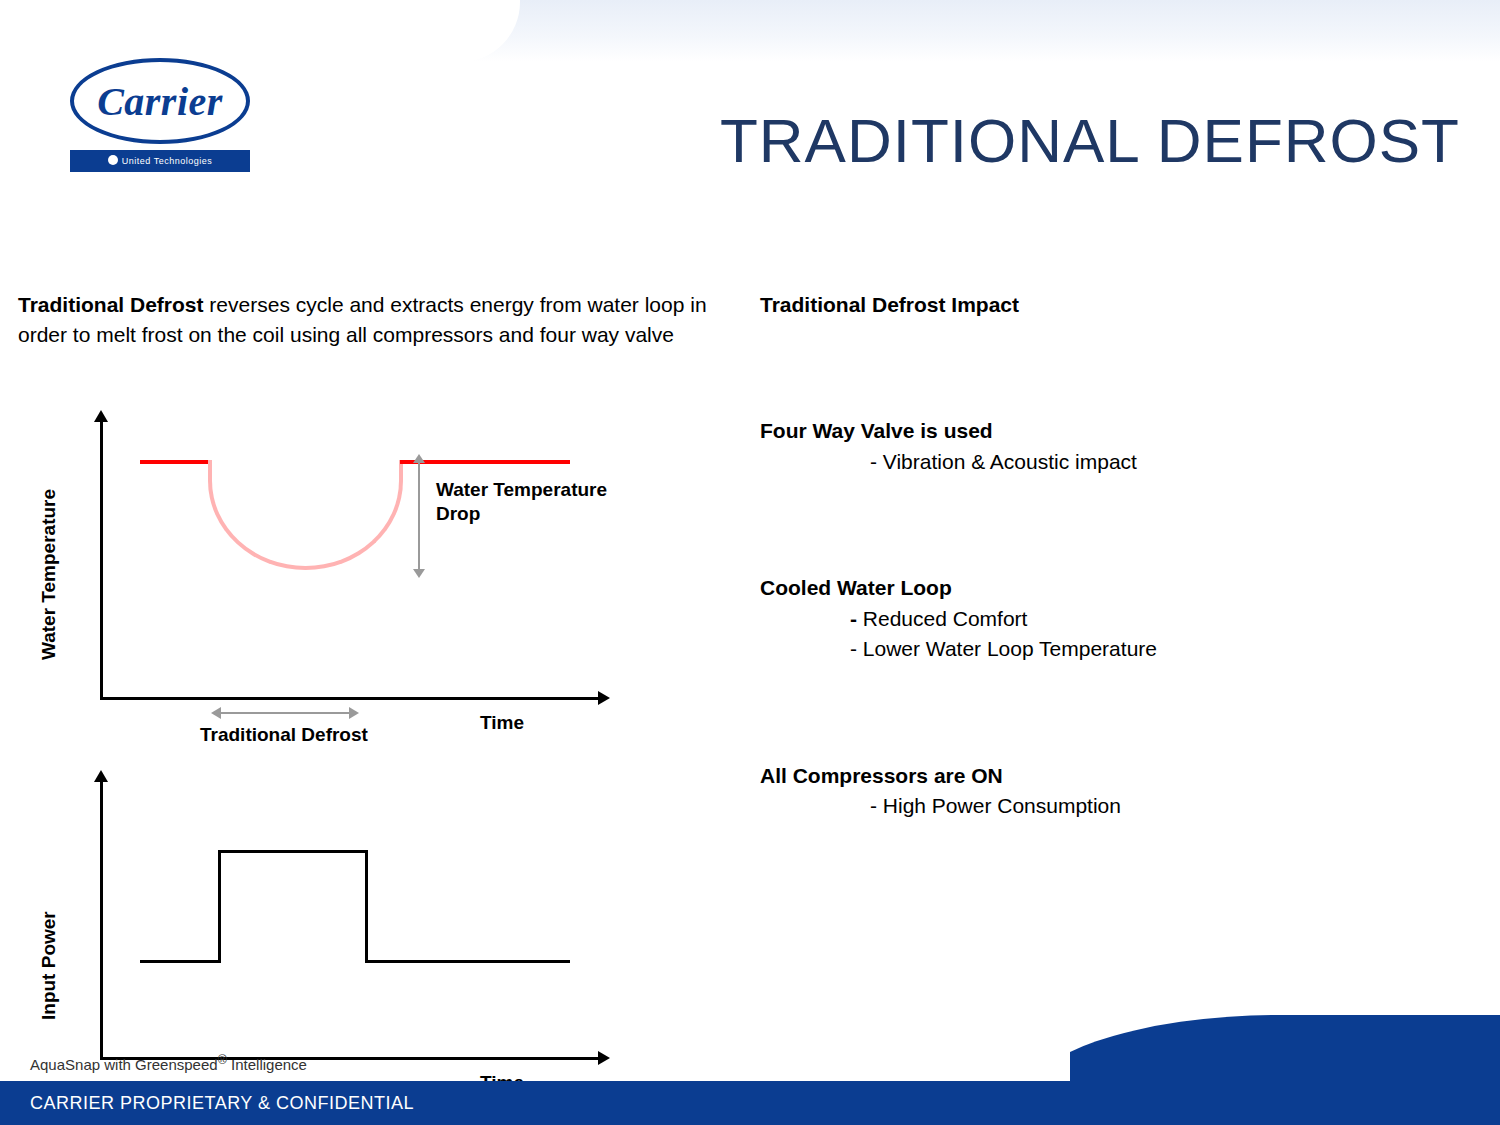Carrier
United Technologies
TRADITIONAL DEFROST
Traditional Defrost reverses cycle and extracts energy from water loop in order to melt frost on the coil using all compressors and four way valve
Traditional Defrost Impact
Four Way Valve is used
- Vibration & Acoustic impact
Cooled Water Loop
- Reduced Comfort
- Lower Water Loop Temperature
All Compressors are ON
- High Power Consumption
Water Temperature
Time
Water Temperature
Drop
Traditional Defrost
Input Power
Time
AquaSnap with Greenspeed® Intelligence
4
CARRIER PROPRIETARY & CONFIDENTIAL